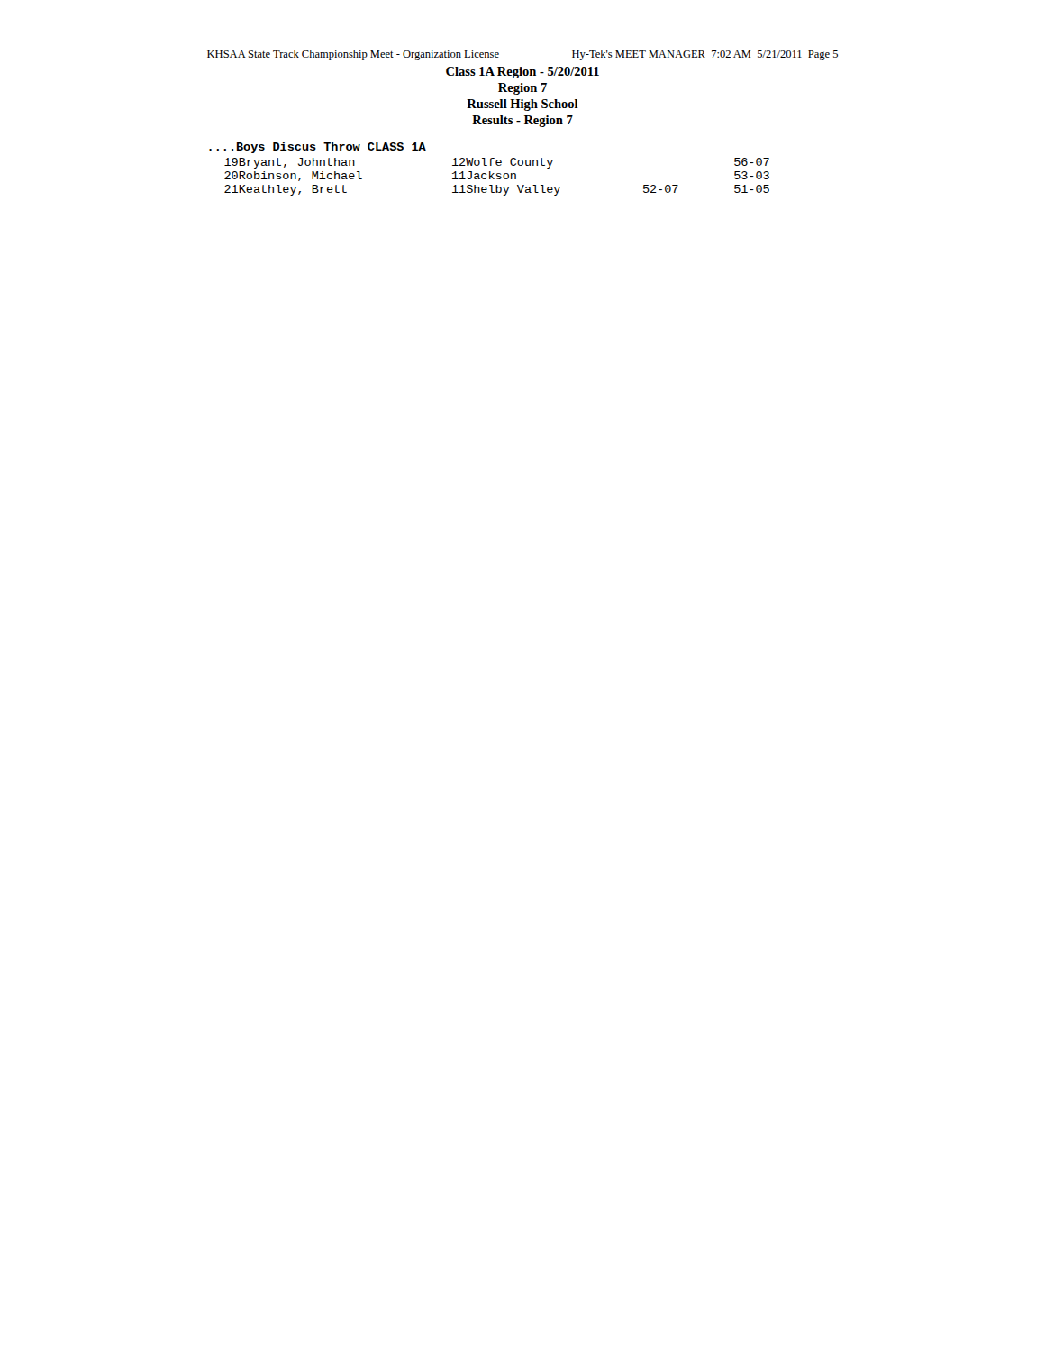KHSAA State Track Championship Meet - Organization License Hy-Tek's MEET MANAGER 7:02 AM 5/21/2011 Page 5
Class 1A Region - 5/20/2011
Region 7
Russell High School
Results - Region 7
....Boys Discus Throw CLASS 1A
| 19 | Bryant, Johnthan | 12 | Wolfe County | | 56-07 |
| 20 | Robinson, Michael | 11 | Jackson | | 53-03 |
| 21 | Keathley, Brett | 11 | Shelby Valley | 52-07 | 51-05 |